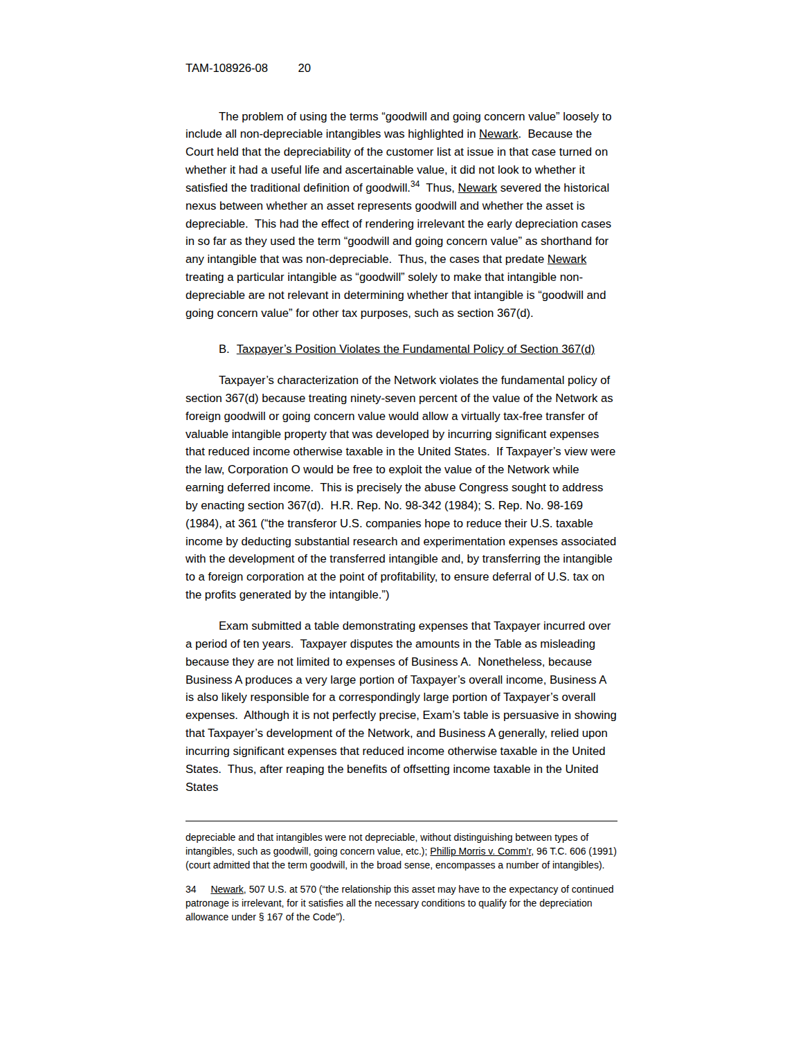TAM-108926-08
20
The problem of using the terms “goodwill and going concern value” loosely to include all non-depreciable intangibles was highlighted in Newark. Because the Court held that the depreciability of the customer list at issue in that case turned on whether it had a useful life and ascertainable value, it did not look to whether it satisfied the traditional definition of goodwill.34 Thus, Newark severed the historical nexus between whether an asset represents goodwill and whether the asset is depreciable. This had the effect of rendering irrelevant the early depreciation cases in so far as they used the term “goodwill and going concern value” as shorthand for any intangible that was non-depreciable. Thus, the cases that predate Newark treating a particular intangible as “goodwill” solely to make that intangible non-depreciable are not relevant in determining whether that intangible is “goodwill and going concern value” for other tax purposes, such as section 367(d).
B. Taxpayer’s Position Violates the Fundamental Policy of Section 367(d)
Taxpayer’s characterization of the Network violates the fundamental policy of section 367(d) because treating ninety-seven percent of the value of the Network as foreign goodwill or going concern value would allow a virtually tax-free transfer of valuable intangible property that was developed by incurring significant expenses that reduced income otherwise taxable in the United States. If Taxpayer’s view were the law, Corporation O would be free to exploit the value of the Network while earning deferred income. This is precisely the abuse Congress sought to address by enacting section 367(d). H.R. Rep. No. 98-342 (1984); S. Rep. No. 98-169 (1984), at 361 (“the transferor U.S. companies hope to reduce their U.S. taxable income by deducting substantial research and experimentation expenses associated with the development of the transferred intangible and, by transferring the intangible to a foreign corporation at the point of profitability, to ensure deferral of U.S. tax on the profits generated by the intangible.”)
Exam submitted a table demonstrating expenses that Taxpayer incurred over a period of ten years. Taxpayer disputes the amounts in the Table as misleading because they are not limited to expenses of Business A. Nonetheless, because Business A produces a very large portion of Taxpayer’s overall income, Business A is also likely responsible for a correspondingly large portion of Taxpayer’s overall expenses. Although it is not perfectly precise, Exam’s table is persuasive in showing that Taxpayer’s development of the Network, and Business A generally, relied upon incurring significant expenses that reduced income otherwise taxable in the United States. Thus, after reaping the benefits of offsetting income taxable in the United States
depreciable and that intangibles were not depreciable, without distinguishing between types of intangibles, such as goodwill, going concern value, etc.); Phillip Morris v. Comm’r, 96 T.C. 606 (1991) (court admitted that the term goodwill, in the broad sense, encompasses a number of intangibles).
34 Newark, 507 U.S. at 570 (“the relationship this asset may have to the expectancy of continued patronage is irrelevant, for it satisfies all the necessary conditions to qualify for the depreciation allowance under § 167 of the Code”).